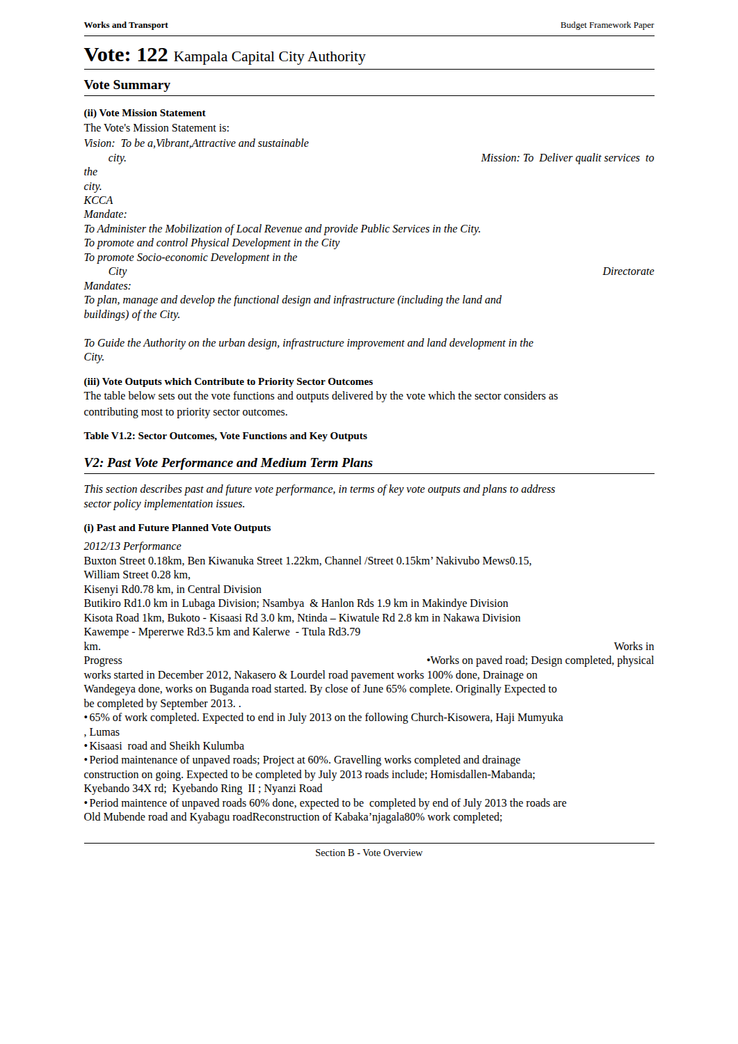Works and Transport
Budget Framework Paper
Vote: 122 Kampala Capital City Authority
Vote Summary
(ii) Vote Mission Statement
The Vote's Mission Statement is:
Vision: To be a,Vibrant,Attractive and sustainable
city.
Mission: To Deliver qualit services to
the
city.
KCCA
Mandate:
To Administer the Mobilization of Local Revenue and provide Public Services in the City.
To promote and control Physical Development in the City
To promote Socio-economic Development in the
City
Directorate
Mandates:
To plan, manage and develop the functional design and infrastructure (including the land and
buildings) of the City.
To Guide the Authority on the urban design, infrastructure improvement and land development in the
City.
(iii) Vote Outputs which Contribute to Priority Sector Outcomes
The table below sets out the vote functions and outputs delivered by the vote which the sector considers as
contributing most to priority sector outcomes.
Table V1.2: Sector Outcomes, Vote Functions and Key Outputs
V2: Past Vote Performance and Medium Term Plans
This section describes past and future vote performance, in terms of key vote outputs and plans to address
sector policy implementation issues.
(i) Past and Future Planned Vote Outputs
2012/13 Performance
Buxton Street 0.18km, Ben Kiwanuka Street 1.22km, Channel /Street 0.15km’ Nakivubo Mews0.15,
William Street 0.28 km,
Kisenyi Rd0.78 km, in Central Division
Butikiro Rd1.0 km in Lubaga Division; Nsambya & Hanlon Rds 1.9 km in Makindye Division
Kisota Road 1km, Bukoto - Kisaasi Rd 3.0 km, Ntinda – Kiwatule Rd 2.8 km in Nakawa Division
Kawempe - Mpererwe Rd3.5 km and Kalerwe - Ttula Rd3.79
km.
Works in
Progress
•Works on paved road; Design completed, physical
works started in December 2012, Nakasero & Lourdel road pavement works 100% done, Drainage on
Wandegeya done, works on Buganda road started. By close of June 65% complete. Originally Expected to
be completed by September 2013. .
65% of work completed. Expected to end in July 2013 on the following Church-Kisowera, Haji Mumyuka
, Lumas
Kisaasi road and Sheikh Kulumba
Period maintenance of unpaved roads; Project at 60%. Gravelling works completed and drainage
construction on going. Expected to be completed by July 2013 roads include; Homisdallen-Mabanda;
Kyebando 34X rd; Kyebando Ring II ; Nyanzi Road
Period maintence of unpaved roads 60% done, expected to be completed by end of July 2013 the roads are
Old Mubende road and Kyabagu roadReconstruction of Kabaka’njagala80% work completed;
Section B - Vote Overview